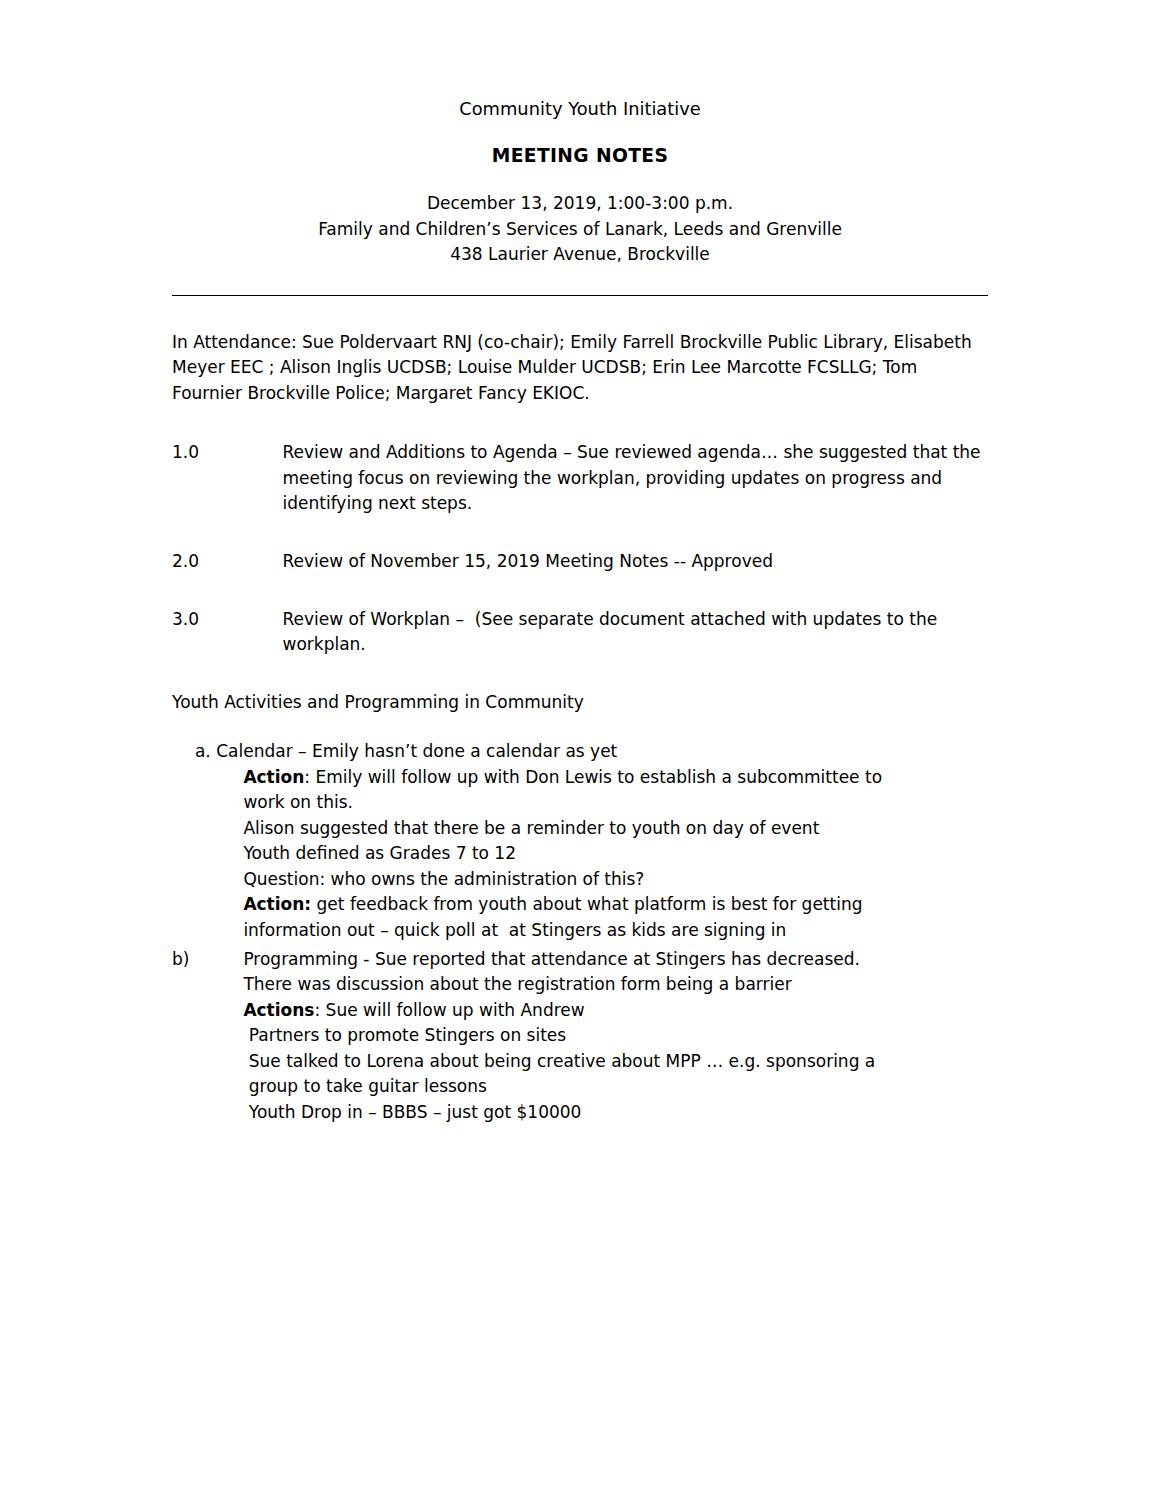Community Youth Initiative
MEETING NOTES
December 13, 2019, 1:00-3:00 p.m. Family and Children’s Services of Lanark, Leeds and Grenville 438 Laurier Avenue, Brockville
In Attendance: Sue Poldervaart RNJ (co-chair); Emily Farrell Brockville Public Library, Elisabeth Meyer EEC ; Alison Inglis UCDSB; Louise Mulder UCDSB; Erin Lee Marcotte FCSLLG; Tom Fournier Brockville Police; Margaret Fancy EKIOC.
1.0 Review and Additions to Agenda – Sue reviewed agenda… she suggested that the meeting focus on reviewing the workplan, providing updates on progress and identifying next steps.
2.0 Review of November 15, 2019 Meeting Notes -- Approved
3.0 Review of Workplan – (See separate document attached with updates to the workplan.
Youth Activities and Programming in Community
Calendar – Emily hasn’t done a calendar as yet
Action: Emily will follow up with Don Lewis to establish a subcommittee to work on this. Alison suggested that there be a reminder to youth on day of event Youth defined as Grades 7 to 12 Question: who owns the administration of this? Action: get feedback from youth about what platform is best for getting information out – quick poll at at Stingers as kids are signing in
b) Programming - Sue reported that attendance at Stingers has decreased.
There was discussion about the registration form being a barrier Actions: Sue will follow up with Andrew Partners to promote Stingers on sites Sue talked to Lorena about being creative about MPP … e.g. sponsoring a group to take guitar lessons Youth Drop in – BBBS – just got $10000